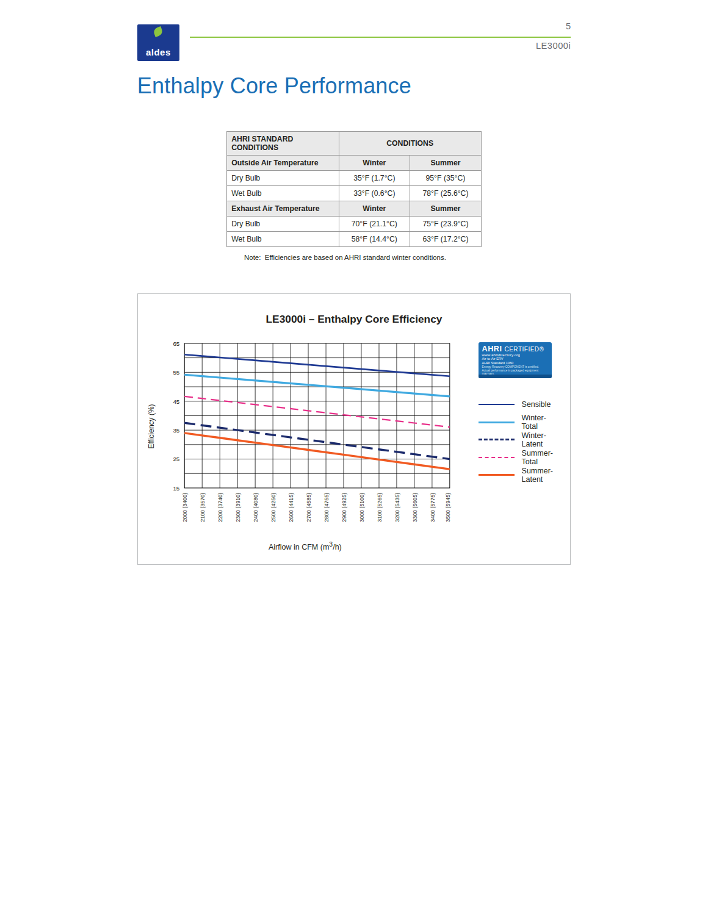aldes
5
LE3000i
Enthalpy Core Performance
| AHRI STANDARD CONDITIONS | CONDITIONS |
| --- | --- |
| Outside Air Temperature | Winter | Summer |
| Dry Bulb | 35°F (1.7°C) | 95°F (35°C) |
| Wet Bulb | 33°F (0.6°C) | 78°F (25.6°C) |
| Exhaust Air Temperature | Winter | Summer |
| Dry Bulb | 70°F (21.1°C) | 75°F (23.9°C) |
| Wet Bulb | 58°F (14.4°C) | 63°F (17.2°C) |
Note: Efficiencies are based on AHRI standard winter conditions.
LE3000i – Enthalpy Core Efficiency
Efficiency (%)
geometry: plot x: 60 .. 500 (440 px) ; 16 categories, step = 440/15 ≈ 29.333 plot y: 10 .. 250 (240 px) ; value 65 -> y=10 ; value 15 -> y=250 ; scale 4.8 px per unit 65 55 45 35 25 15 2000 (3400) 2100 (3570) 2200 (3740) 2300 (3910) 2400 (4080) 2500 (4250) 2600 (4415) 2700 (4585) 2800 (4755) 2900 (4925) 3000 (5100) 3100 (5265) 3200 (5435) 3300 (5605) 3400 (5775) 3500 (5945)
Airflow in CFM (m3/h)
AHRI CERTIFIED®
www.ahridirectory.org
Air-to-Air ERV
AHRI Standard 1060
Energy Recovery COMPONENT is certified. Actual performance in packaged equipment may vary.
Sensible
Winter-Total
Winter-Latent
Summer-Total
Summer-Latent